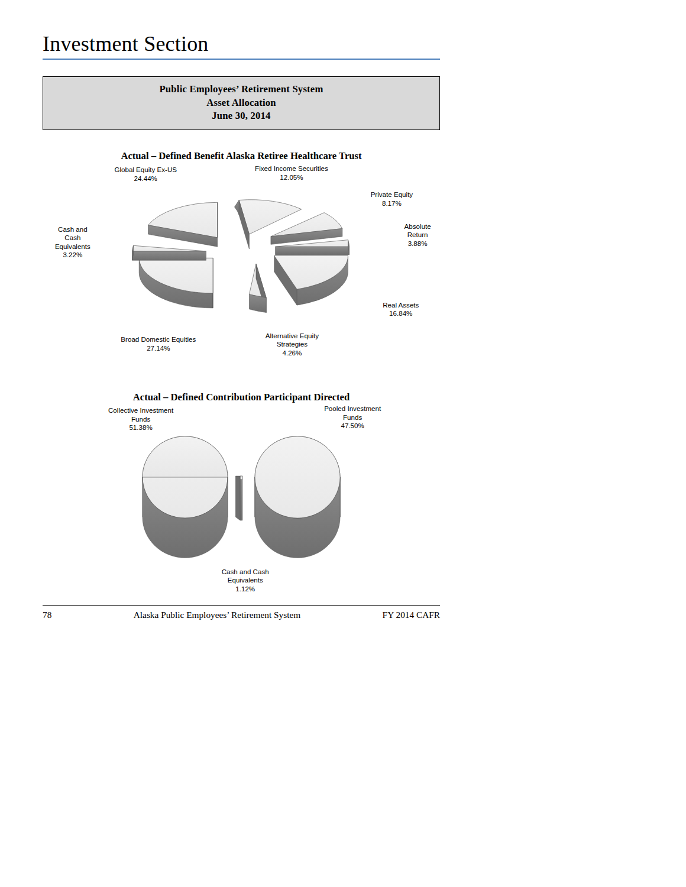Investment Section
Public Employees’ Retirement System
Asset Allocation
June 30, 2014
Actual – Defined Benefit Alaska Retiree Healthcare Trust
Global Equity Ex-US
24.44%
Cash and
Cash
Equivalents
3.22%
Broad Domestic Equities
27.14%
Fixed Income Securities
12.05%
Private Equity
8.17%
Absolute
Return
3.88%
Real Assets
16.84%
Alternative Equity
Strategies
4.26%
Actual – Defined Contribution Participant Directed
Collective Investment
Funds
51.38%
Pooled Investment
Funds
47.50%
Cash and Cash
Equivalents
1.12%
78
Alaska Public Employees’ Retirement System
FY 2014 CAFR